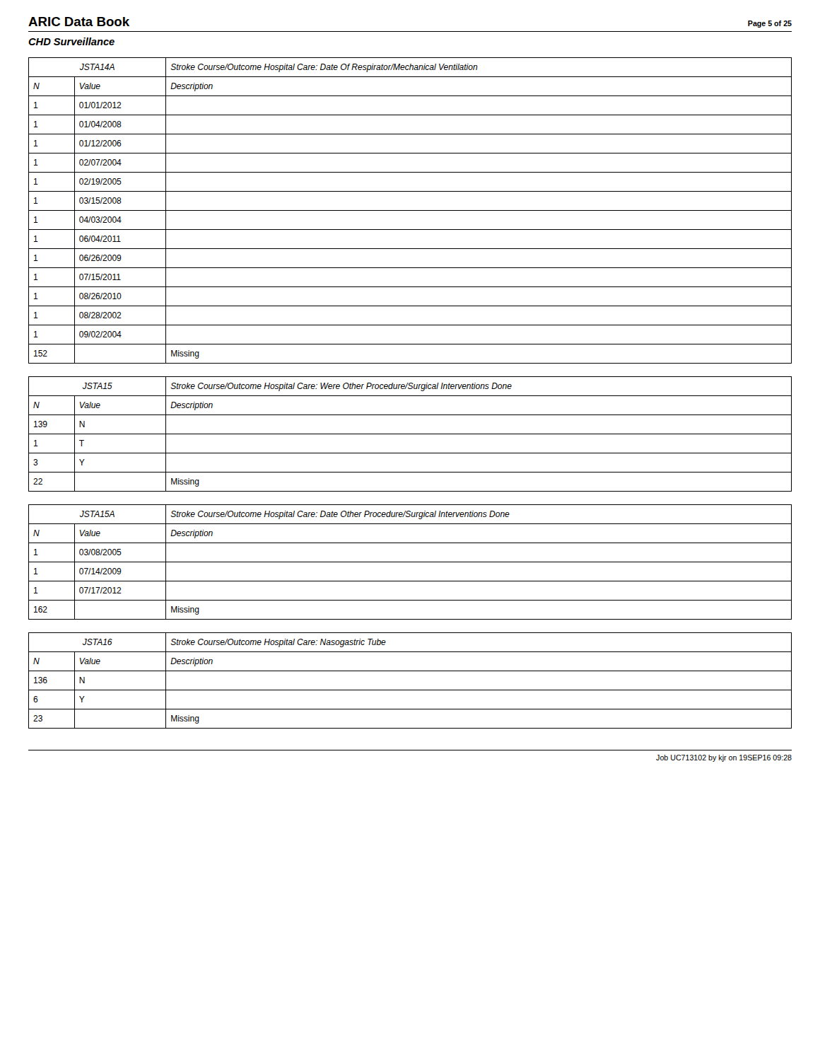ARIC Data Book
Page 5 of 25
CHD Surveillance
| JSTA14A | Stroke Course/Outcome Hospital Care: Date Of Respirator/Mechanical Ventilation |
| N | Value | Description |
| 1 | 01/01/2012 | |
| 1 | 01/04/2008 | |
| 1 | 01/12/2006 | |
| 1 | 02/07/2004 | |
| 1 | 02/19/2005 | |
| 1 | 03/15/2008 | |
| 1 | 04/03/2004 | |
| 1 | 06/04/2011 | |
| 1 | 06/26/2009 | |
| 1 | 07/15/2011 | |
| 1 | 08/26/2010 | |
| 1 | 08/28/2002 | |
| 1 | 09/02/2004 | |
| 152 | | Missing |
| JSTA15 | Stroke Course/Outcome Hospital Care: Were Other Procedure/Surgical Interventions Done |
| N | Value | Description |
| 139 | N | |
| 1 | T | |
| 3 | Y | |
| 22 | | Missing |
| JSTA15A | Stroke Course/Outcome Hospital Care: Date Other Procedure/Surgical Interventions Done |
| N | Value | Description |
| 1 | 03/08/2005 | |
| 1 | 07/14/2009 | |
| 1 | 07/17/2012 | |
| 162 | | Missing |
| JSTA16 | Stroke Course/Outcome Hospital Care: Nasogastric Tube |
| N | Value | Description |
| 136 | N | |
| 6 | Y | |
| 23 | | Missing |
Job UC713102 by kjr on 19SEP16 09:28